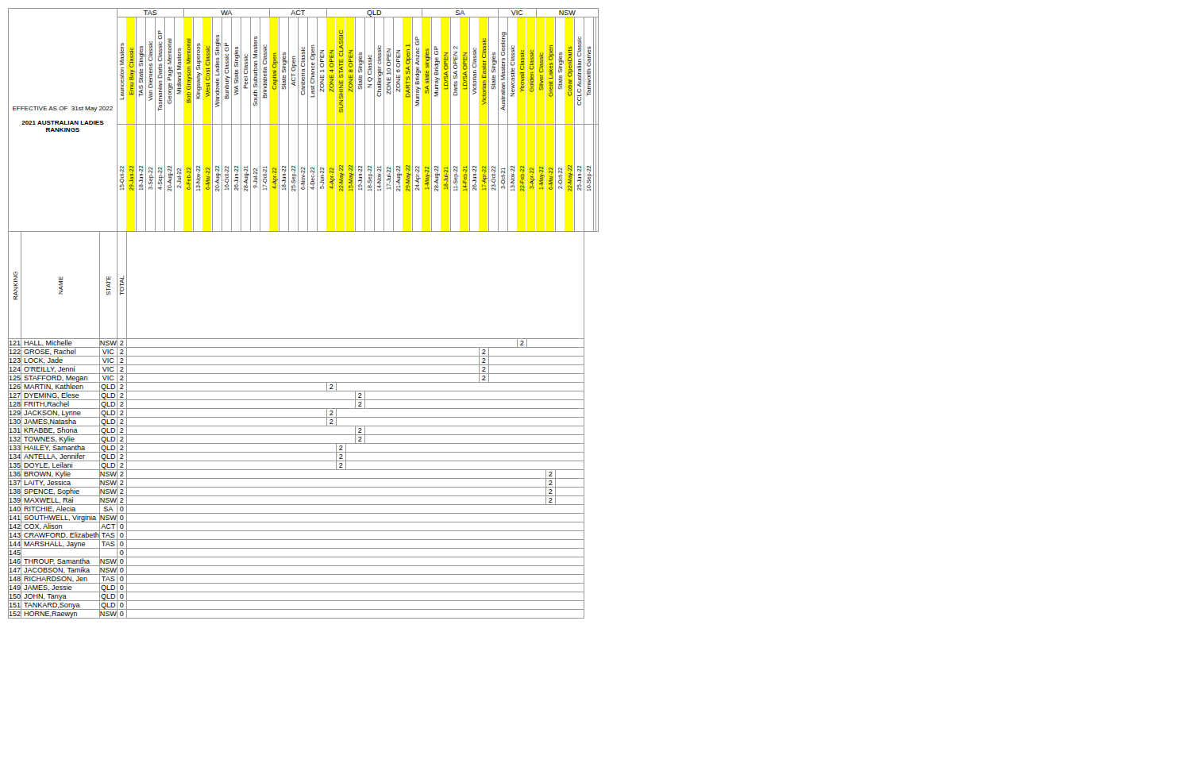| EFFECTIVE AS OF 31st May 2022 2021 AUSTRALIAN LADIES RANKINGS | TAS | WA | ACT | QLD | SA | VIC | NSW |
| Launceston Masters | Emu Bay Classic | TAS State Singles | Van Diemens Classic | Tasmanian Darts Classic GP | George Page Memorial | Midland Masters | Bob Grayson Memorial | Kingsway Superoos | West Cost Classic | Wandowie Ladies Singles | Bunbury Classic GP | WA State Singles | Peel Classic | South Suburban Masters | Brindabella Classic | Capital Open | State Singles | ACT Open | Canberra Classic | Last Chance Open | ZONE 1 OPEN | ZONE 4 OPEN | SUNSHINE STATE CLASSIC | ZONE 8 OPEN | State Singles | N Q Classic | Challenger classic | ZONE 10 OPEN | ZONE 6 OPEN | DARTS SA Open 1 | Murray Bridge Anzac GP | SA state singles | Murray Bridge GP | LD/SA OPEN | Darts SA OPEN 2 | LD/SA OPEN | Victorian Classic | Victorian Easter Classic | State Singles | Australian Masters Geelong | Newcastle Classic | Yeovall Classic | Golden Classic | Silver Classic | Great Lakes Open | State Singles | Cobar OpenDarts | CCLC Australian Classic | Tamworth Games | | |
| 15-Oct-22 | 29-Jan-22 | 18-Jun-22 | 3-Sep-22 | 4-Sep-22 | 20-Aug-22 | 2-Jul-22 | 6-Feb-22 | 13-Nov-22 | 6-Mar-22 | 20-Aug-22 | 16-Oct-22 | 26-Jun-22 | 28-Aug-21 | 9-Jul-22 | 17-Oct-21 | 4-Apr-22 | 18-Jun-22 | 25-Sep-22 | 6-Nov-22 | 4-Dec-22 | 5-Jun-22 | 4-Apr-22 | 22-May-22 | 15-May-22 | 19-Jun-22 | 18-Sep-22 | 14-Nov-21 | 17-Jul-22 | 21-Aug-22 | 29-May-22 | 24-Apr-22 | 1-May-22 | 28-Aug-22 | 18-Jul-21 | 11-Sep-22 | 14-Feb-21 | 26-Jun-22 | 17-Apr-22 | 23-Oct-22 | 3-Oct-21 | 13-Nov-22 | 22-Feb-22 | 3-Apr-22 | 1-May-22 | 6-Mar-22 | 2-Oct-22 | 22-May-22 | 25-Jun-22 | 10-Sep-22 | | |
| RANKING | NAME | STATE | TOTAL | |
| 121 | HALL, Michelle | NSW | 2 | | 2 | |
| 122 | GROSE, Rachel | VIC | 2 | | 2 | |
| 123 | LOCK, Jade | VIC | 2 | | 2 | |
| 124 | O'REILLY, Jenni | VIC | 2 | | 2 | |
| 125 | STAFFORD, Megan | VIC | 2 | | 2 | |
| 126 | MARTIN, Kathleen | QLD | 2 | | 2 | |
| 127 | DYEMING, Elese | QLD | 2 | | 2 | |
| 128 | FRITH,Rachel | QLD | 2 | | 2 | |
| 129 | JACKSON, Lynne | QLD | 2 | | 2 | |
| 130 | JAMES,Natasha | QLD | 2 | | 2 | |
| 131 | KRABBE, Shona | QLD | 2 | | 2 | |
| 132 | TOWNES, Kylie | QLD | 2 | | 2 | |
| 133 | HAILEY, Samantha | QLD | 2 | | 2 | |
| 134 | ANTELLA, Jennifer | QLD | 2 | | 2 | |
| 135 | DOYLE, Leilani | QLD | 2 | | 2 | |
| 136 | BROWN, Kylie | NSW | 2 | | 2 | |
| 137 | LAITY, Jessica | NSW | 2 | | 2 | |
| 138 | SPENCE, Sophie | NSW | 2 | | 2 | |
| 139 | MAXWELL, Rai | NSW | 2 | | 2 | |
| 140 | RITCHIE, Alecia | SA | 0 | |
| 141 | SOUTHWELL, Virginia | NSW | 0 | |
| 142 | COX, Alison | ACT | 0 | |
| 143 | CRAWFORD, Elizabeth | TAS | 0 | |
| 144 | MARSHALL, Jayne | TAS | 0 | |
| 145 | | | 0 | |
| 146 | THROUP, Samantha | NSW | 0 | |
| 147 | JACOBSON, Tamika | NSW | 0 | |
| 148 | RICHARDSON, Jen | TAS | 0 | |
| 149 | JAMES, Jessie | QLD | 0 | |
| 150 | JOHN, Tanya | QLD | 0 | |
| 151 | TANKARD,Sonya | QLD | 0 | |
| 152 | HORNE,Raewyn | NSW | 0 | |